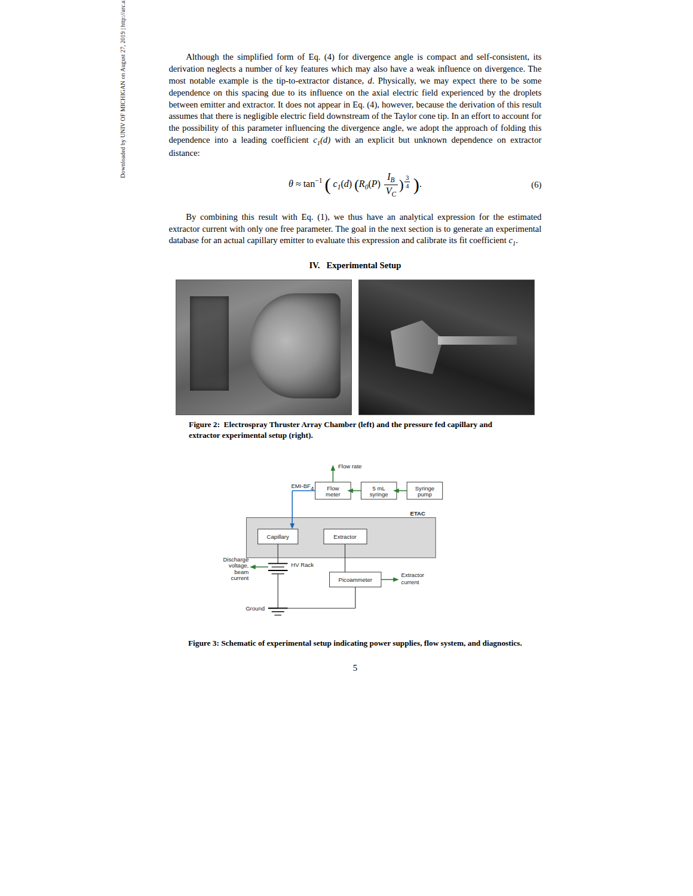Downloaded by UNIV OF MICHIGAN on August 27, 2019 | http://arc.aiaa.org | DOI: 10.2514/6.2019-3901
Although the simplified form of Eq. (4) for divergence angle is compact and self-consistent, its derivation neglects a number of key features which may also have a weak influence on divergence. The most notable example is the tip-to-extractor distance, d. Physically, we may expect there to be some dependence on this spacing due to its influence on the axial electric field experienced by the droplets between emitter and extractor. It does not appear in Eq. (4), however, because the derivation of this result assumes that there is negligible electric field downstream of the Taylor cone tip. In an effort to account for the possibility of this parameter influencing the divergence angle, we adopt the approach of folding this dependence into a leading coefficient c1(d) with an explicit but unknown dependence on extractor distance:
θ ≈ tan−1 ( c1(d) (R0(P) IB VC ) 34 ).
(6)
By combining this result with Eq. (1), we thus have an analytical expression for the estimated extractor current with only one free parameter. The goal in the next section is to generate an experimental database for an actual capillary emitter to evaluate this expression and calibrate its fit coefficient c1.
IV. Experimental Setup
Figure 2: Electrospray Thruster Array Chamber (left) and the pressure fed capillary and extractor experimental setup (right).
ETAC Capillary Extractor Flow meter 5 mL syringe Syringe pump Picoammeter Flow rate EMI-BF 4 HV Rack Ground Discharge voltage, beam current Extractor current
Figure 3: Schematic of experimental setup indicating power supplies, flow system, and diagnostics.
5